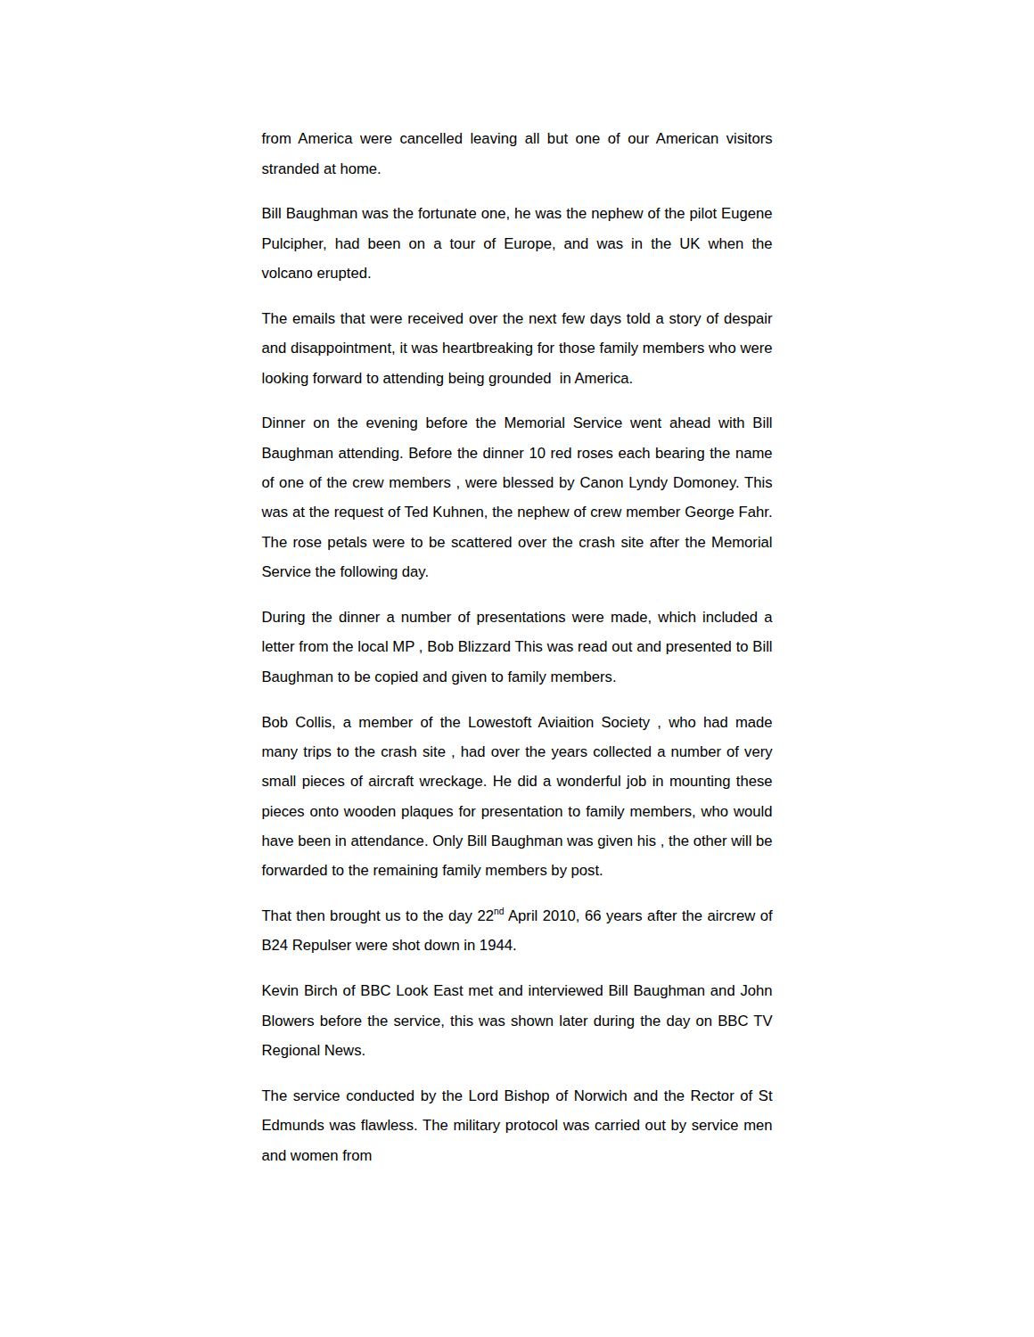from America were cancelled leaving all but one of our American visitors stranded at home.
Bill Baughman was the fortunate one, he was the nephew of the pilot Eugene Pulcipher, had been on a tour of Europe, and was in the UK when the volcano erupted.
The emails that were received over the next few days told a story of despair and disappointment, it was heartbreaking for those family members who were looking forward to attending being grounded in America.
Dinner on the evening before the Memorial Service went ahead with Bill Baughman attending. Before the dinner 10 red roses each bearing the name of one of the crew members , were blessed by Canon Lyndy Domoney. This was at the request of Ted Kuhnen, the nephew of crew member George Fahr. The rose petals were to be scattered over the crash site after the Memorial Service the following day.
During the dinner a number of presentations were made, which included a letter from the local MP , Bob Blizzard This was read out and presented to Bill Baughman to be copied and given to family members.
Bob Collis, a member of the Lowestoft Aviaition Society , who had made many trips to the crash site , had over the years collected a number of very small pieces of aircraft wreckage. He did a wonderful job in mounting these pieces onto wooden plaques for presentation to family members, who would have been in attendance. Only Bill Baughman was given his , the other will be forwarded to the remaining family members by post.
That then brought us to the day 22nd April 2010, 66 years after the aircrew of B24 Repulser were shot down in 1944.
Kevin Birch of BBC Look East met and interviewed Bill Baughman and John Blowers before the service, this was shown later during the day on BBC TV Regional News.
The service conducted by the Lord Bishop of Norwich and the Rector of St Edmunds was flawless. The military protocol was carried out by service men and women from